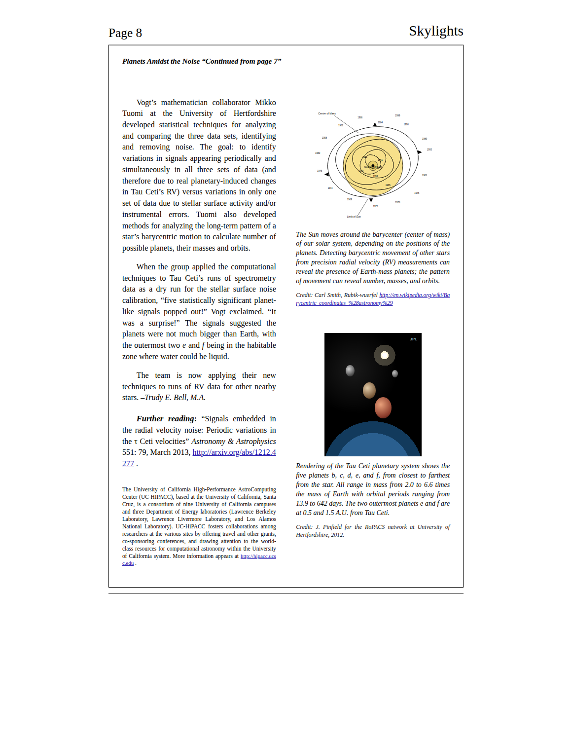Page 8
Skylights
Planets Amidst the Noise “Continued from page 7”
Vogt’s mathematician collaborator Mikko Tuomi at the University of Hertfordshire developed statistical techniques for analyzing and comparing the three data sets, identifying and removing noise. The goal: to identify variations in signals appearing periodically and simultaneously in all three sets of data (and therefore due to real planetary-induced changes in Tau Ceti’s RV) versus variations in only one set of data due to stellar surface activity and/or instrumental errors. Tuomi also developed methods for analyzing the long-term pattern of a star’s barycentric motion to calculate number of possible planets, their masses and orbits.
When the group applied the computational techniques to Tau Ceti’s runs of spectrometry data as a dry run for the stellar surface noise calibration, “five statistically significant planet-like signals popped out!” Vogt exclaimed. “It was a surprise!” The signals suggested the planets were not much bigger than Earth, with the outermost two e and f being in the habitable zone where water could be liquid.
The team is now applying their new techniques to runs of RV data for other nearby stars. –Trudy E. Bell, M.A.
Further reading: “Signals embedded in the radial velocity noise: Periodic variations in the τ Ceti velocities” Astronomy & Astrophysics 551: 79, March 2013, http://arxiv.org/abs/1212.4277 .
The University of California High-Performance AstroComputing Center (UC-HIPACC), based at the University of California, Santa Cruz, is a consortium of nine University of California campuses and three Department of Energy laboratories (Lawrence Berkeley Laboratory, Lawrence Livermore Laboratory, and Los Alamos National Laboratory). UC-HiPACC fosters collaborations among researchers at the various sites by offering travel and other grants, co-sponsoring conferences, and drawing attention to the world-class resources for computational astronomy within the University of California system. More information appears at http://hipacc.ucsc.edu .
1999 2004 1990 1989 1993 1981 1946 1978 1975 1969 1944 1946 1953 1958 1962 1966 1951 1961 1990 1953 1985 Center of Mass Nucleus of Sun Limb of Sun
The Sun moves around the barycenter (center of mass) of our solar system, depending on the positions of the planets. Detecting barycentric movement of other stars from precision radial velocity (RV) measurements can reveal the presence of Earth-mass planets; the pattern of movement can reveal number, masses, and orbits.
Credit: Carl Smith, Rubik-wuerfel http://en.wikipedia.org/wiki/Barycentric_coordinates_%28astronomy%29
JPL
Rendering of the Tau Ceti planetary system shows the five planets b, c, d, e, and f, from closest to farthest from the star. All range in mass from 2.0 to 6.6 times the mass of Earth with orbital periods ranging from 13.9 to 642 days. The two outermost planets e and f are at 0.5 and 1.5 A.U. from Tau Ceti.
Credit: J. Pinfield for the RoPACS network at University of Hertfordshire, 2012.